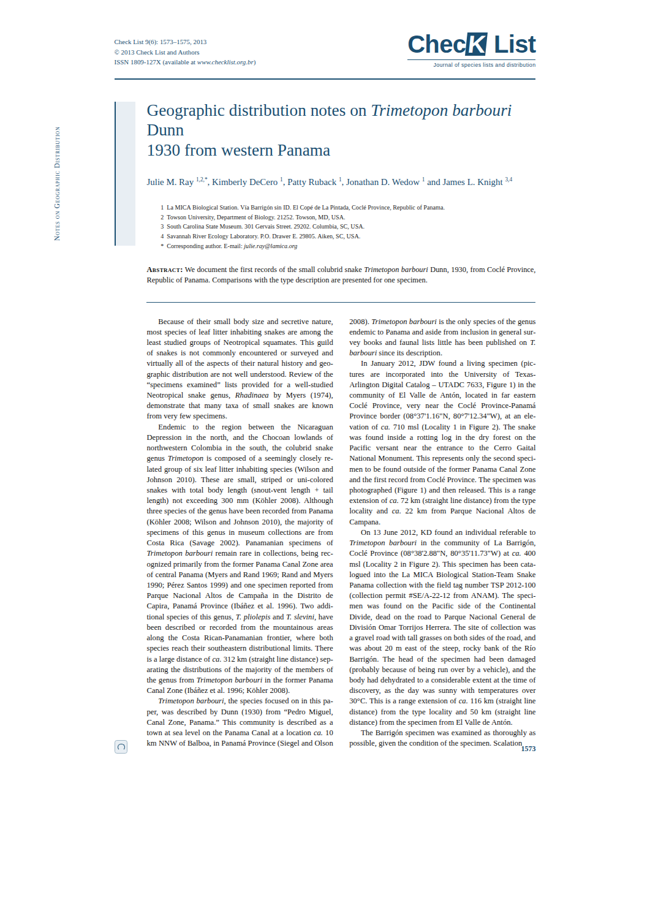Check List 9(6): 1573–1575, 2013
© 2013 Check List and Authors
ISSN 1809-127X (available at www.checklist.org.br)
Chec K List
Journal of species lists and distribution
Notes on Geographic Distribution
Geographic distribution notes on Trimetopon barbouri Dunn
1930 from western Panama
Julie M. Ray 1,2,*, Kimberly DeCero 1, Patty Ruback 1, Jonathan D. Wedow 1 and James L. Knight 3,4
1 La MICA Biological Station. Vía Barrigón sin ID. El Copé de La Pintada, Coclé Province, Republic of Panama.
2 Towson University, Department of Biology. 21252. Towson, MD, USA.
3 South Carolina State Museum. 301 Gervais Street. 29202. Columbia, SC, USA.
4 Savannah River Ecology Laboratory. P.O. Drawer E. 29805. Aiken, SC, USA.
* Corresponding author. E-mail: julie.ray@lamica.org
Abstract: We document the first records of the small colubrid snake Trimetopon barbouri Dunn, 1930, from Coclé Province, Republic of Panama. Comparisons with the type description are presented for one specimen.
Because of their small body size and secretive nature, most species of leaf litter inhabiting snakes are among the least studied groups of Neotropical squamates. This guild of snakes is not commonly encountered or surveyed and virtually all of the aspects of their natural history and geographic distribution are not well understood. Review of the “specimens examined” lists provided for a well-studied Neotropical snake genus, Rhadinaea by Myers (1974), demonstrate that many taxa of small snakes are known from very few specimens.
Endemic to the region between the Nicaraguan Depression in the north, and the Chocoan lowlands of northwestern Colombia in the south, the colubrid snake genus Trimetopon is composed of a seemingly closely related group of six leaf litter inhabiting species (Wilson and Johnson 2010). These are small, striped or uni-colored snakes with total body length (snout-vent length + tail length) not exceeding 300 mm (Köhler 2008). Although three species of the genus have been recorded from Panama (Köhler 2008; Wilson and Johnson 2010), the majority of specimens of this genus in museum collections are from Costa Rica (Savage 2002). Panamanian specimens of Trimetopon barbouri remain rare in collections, being recognized primarily from the former Panama Canal Zone area of central Panama (Myers and Rand 1969; Rand and Myers 1990; Pérez Santos 1999) and one specimen reported from Parque Nacional Altos de Campaña in the Distrito de Capira, Panamá Province (Ibáñez et al. 1996). Two additional species of this genus, T. pliolepis and T. slevini, have been described or recorded from the mountainous areas along the Costa Rican-Panamanian frontier, where both species reach their southeastern distributional limits. There is a large distance of ca. 312 km (straight line distance) separating the distributions of the majority of the members of the genus from Trimetopon barbouri in the former Panama Canal Zone (Ibáñez et al. 1996; Köhler 2008).
Trimetopon barbouri, the species focused on in this paper, was described by Dunn (1930) from “Pedro Miguel, Canal Zone, Panama.” This community is described as a town at sea level on the Panama Canal at a location ca. 10 km NNW of Balboa, in Panamá Province (Siegel and Olson 2008). Trimetopon barbouri is the only species of the genus endemic to Panama and aside from inclusion in general survey books and faunal lists little has been published on T. barbouri since its description.
In January 2012, JDW found a living specimen (pictures are incorporated into the University of Texas-Arlington Digital Catalog – UTADC 7633, Figure 1) in the community of El Valle de Antón, located in far eastern Coclé Province, very near the Coclé Province-Panamá Province border (08°37'1.16"N, 80°7'12.34"W), at an elevation of ca. 710 msl (Locality 1 in Figure 2). The snake was found inside a rotting log in the dry forest on the Pacific versant near the entrance to the Cerro Gaital National Monument. This represents only the second specimen to be found outside of the former Panama Canal Zone and the first record from Coclé Province. The specimen was photographed (Figure 1) and then released. This is a range extension of ca. 72 km (straight line distance) from the type locality and ca. 22 km from Parque Nacional Altos de Campana.
On 13 June 2012, KD found an individual referable to Trimetopon barbouri in the community of La Barrigón, Coclé Province (08°38'2.88"N, 80°35'11.73"W) at ca. 400 msl (Locality 2 in Figure 2). This specimen has been catalogued into the La MICA Biological Station-Team Snake Panama collection with the field tag number TSP 2012-100 (collection permit #SE/A-22-12 from ANAM). The specimen was found on the Pacific side of the Continental Divide, dead on the road to Parque Nacional General de División Omar Torrijos Herrera. The site of collection was a gravel road with tall grasses on both sides of the road, and was about 20 m east of the steep, rocky bank of the Río Barrigón. The head of the specimen had been damaged (probably because of being run over by a vehicle), and the body had dehydrated to a considerable extent at the time of discovery, as the day was sunny with temperatures over 30°C. This is a range extension of ca. 116 km (straight line distance) from the type locality and 50 km (straight line distance) from the specimen from El Valle de Antón.
The Barrigón specimen was examined as thoroughly as possible, given the condition of the specimen. Scalation
1573